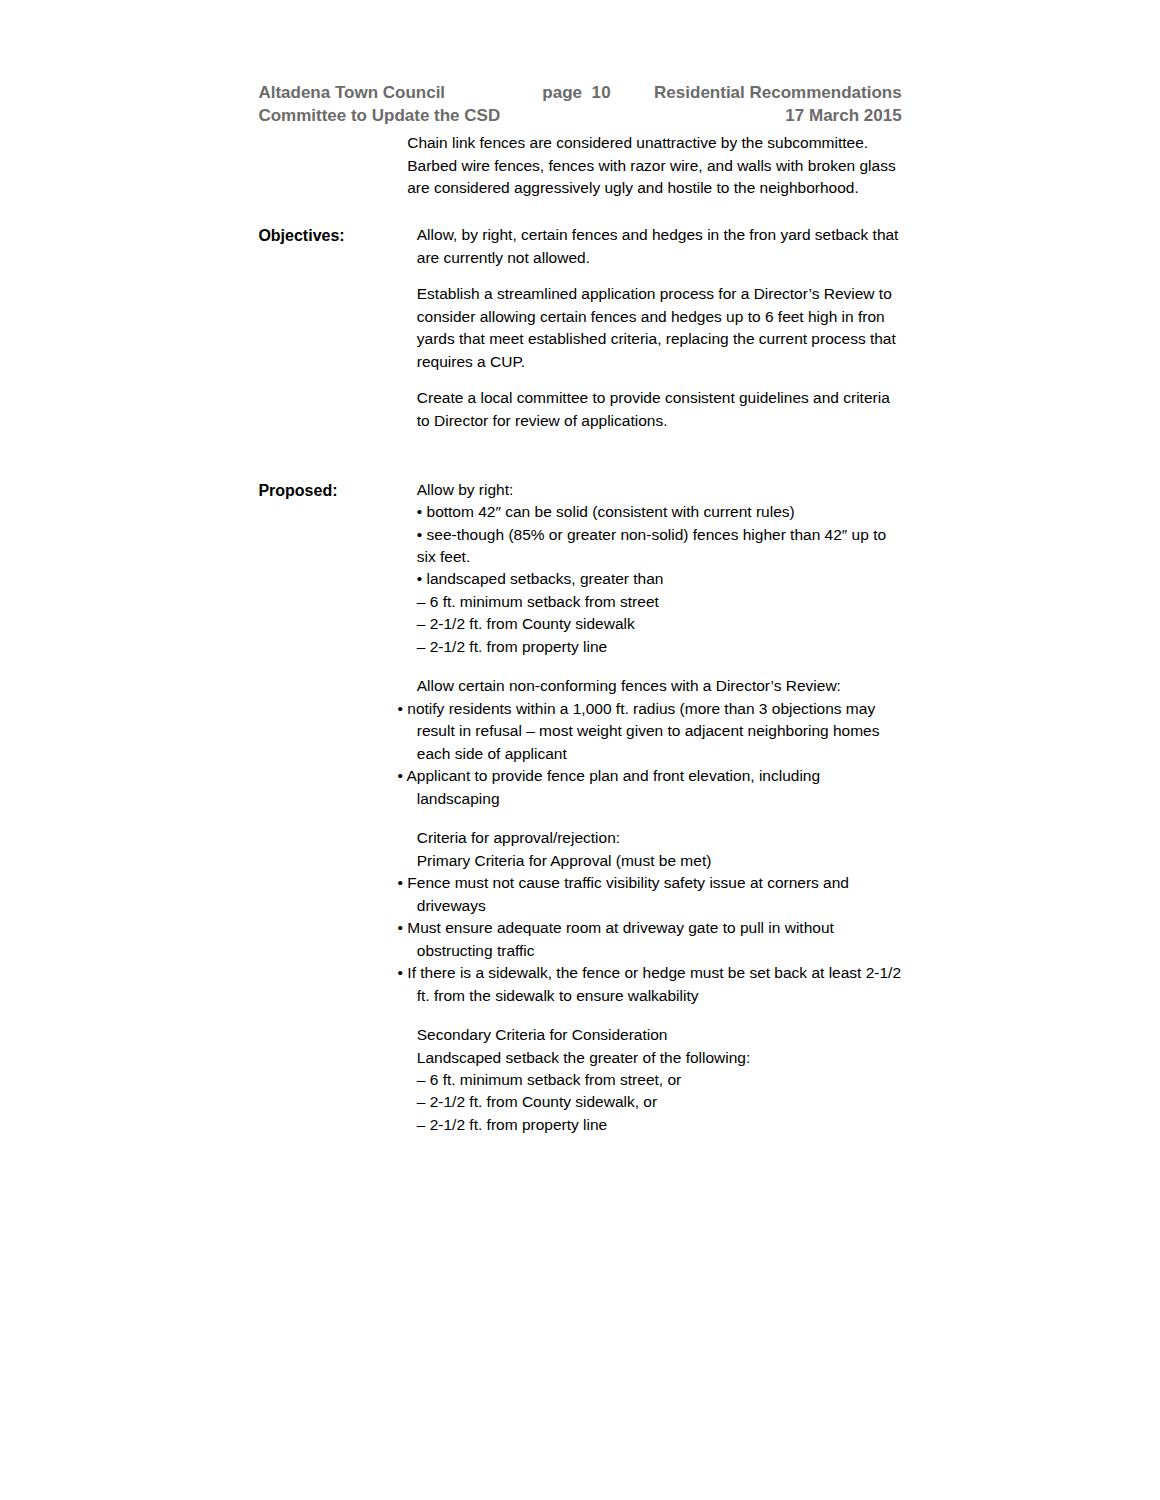| Altadena Town Council | page 10 | Residential Recommendations |
| Committee to Update the CSD | | 17 March 2015 |
Chain link fences are considered unattractive by the subcommittee. Barbed wire fences, fences with razor wire, and walls with broken glass are considered aggressively ugly and hostile to the neighborhood.
Objectives:
Allow, by right, certain fences and hedges in the fron yard setback that are currently not allowed.
Establish a streamlined application process for a Director’s Review to consider allowing certain fences and hedges up to 6 feet high in fron yards that meet established criteria, replacing the current process that requires a CUP.
Create a local committee to provide consistent guidelines and criteria to Director for review of applications.
Proposed:
Allow by right:
• bottom 42″ can be solid (consistent with current rules)
• see-though (85% or greater non-solid) fences higher than 42″ up to six feet.
• landscaped setbacks, greater than
– 6 ft. minimum setback from street
– 2-1/2 ft. from County sidewalk
– 2-1/2 ft. from property line
Allow certain non-conforming fences with a Director’s Review:
• notify residents within a 1,000 ft. radius (more than 3 objections may result in refusal – most weight given to adjacent neighboring homes each side of applicant
• Applicant to provide fence plan and front elevation, including landscaping
Criteria for approval/rejection:
Primary Criteria for Approval (must be met)
• Fence must not cause traffic visibility safety issue at corners and driveways
• Must ensure adequate room at driveway gate to pull in without obstructing traffic
• If there is a sidewalk, the fence or hedge must be set back at least 2-1/2 ft. from the sidewalk to ensure walkability
Secondary Criteria for Consideration
Landscaped setback the greater of the following:
– 6 ft. minimum setback from street, or
– 2-1/2 ft. from County sidewalk, or
– 2-1/2 ft. from property line